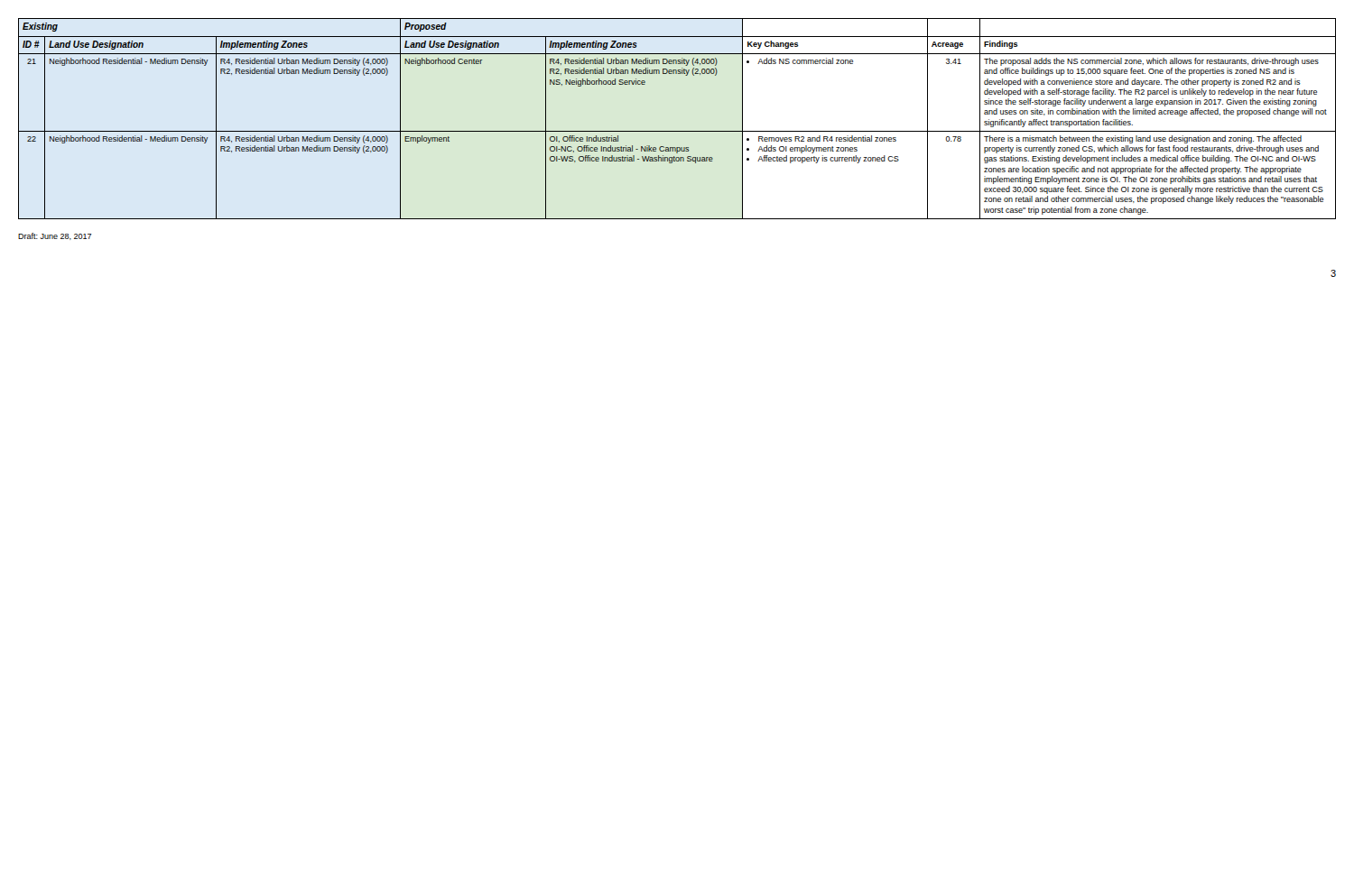| Existing | Proposed | | | |
| --- | --- | --- | --- | --- |
| ID # | Land Use Designation | Implementing Zones | Land Use Designation | Implementing Zones | Key Changes | Acreage | Findings |
| 21 | Neighborhood Residential - Medium Density | R4, Residential Urban Medium Density (4,000) R2, Residential Urban Medium Density (2,000) | Neighborhood Center | R4, Residential Urban Medium Density (4,000) R2, Residential Urban Medium Density (2,000) NS, Neighborhood Service | Adds NS commercial zone | 3.41 | The proposal adds the NS commercial zone, which allows for restaurants, drive-through uses and office buildings up to 15,000 square feet. One of the properties is zoned NS and is developed with a convenience store and daycare. The other property is zoned R2 and is developed with a self-storage facility. The R2 parcel is unlikely to redevelop in the near future since the self-storage facility underwent a large expansion in 2017. Given the existing zoning and uses on site, in combination with the limited acreage affected, the proposed change will not significantly affect transportation facilities. |
| 22 | Neighborhood Residential - Medium Density | R4, Residential Urban Medium Density (4,000) R2, Residential Urban Medium Density (2,000) | Employment | OI, Office Industrial OI-NC, Office Industrial - Nike Campus OI-WS, Office Industrial - Washington Square | Removes R2 and R4 residential zones Adds OI employment zones Affected property is currently zoned CS | 0.78 | There is a mismatch between the existing land use designation and zoning. The affected property is currently zoned CS, which allows for fast food restaurants, drive-through uses and gas stations. Existing development includes a medical office building. The OI-NC and OI-WS zones are location specific and not appropriate for the affected property. The appropriate implementing Employment zone is OI. The OI zone prohibits gas stations and retail uses that exceed 30,000 square feet. Since the OI zone is generally more restrictive than the current CS zone on retail and other commercial uses, the proposed change likely reduces the "reasonable worst case" trip potential from a zone change. |
Draft: June 28, 2017
3